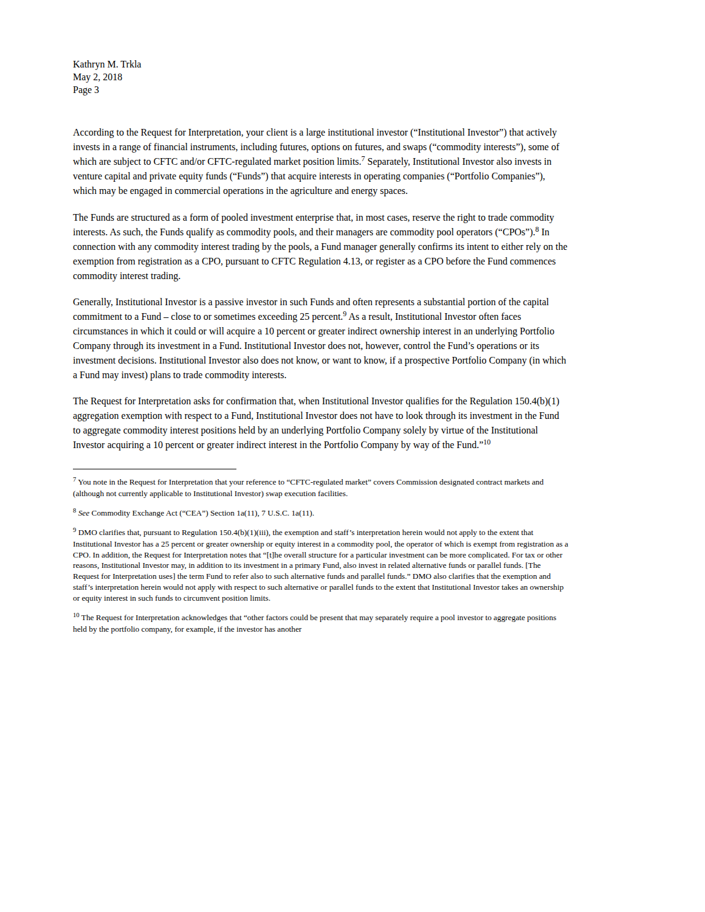Kathryn M. Trkla
May 2, 2018
Page 3
According to the Request for Interpretation, your client is a large institutional investor (“Institutional Investor”) that actively invests in a range of financial instruments, including futures, options on futures, and swaps (“commodity interests”), some of which are subject to CFTC and/or CFTC-regulated market position limits.7 Separately, Institutional Investor also invests in venture capital and private equity funds (“Funds”) that acquire interests in operating companies (“Portfolio Companies”), which may be engaged in commercial operations in the agriculture and energy spaces.
The Funds are structured as a form of pooled investment enterprise that, in most cases, reserve the right to trade commodity interests. As such, the Funds qualify as commodity pools, and their managers are commodity pool operators (“CPOs”).8 In connection with any commodity interest trading by the pools, a Fund manager generally confirms its intent to either rely on the exemption from registration as a CPO, pursuant to CFTC Regulation 4.13, or register as a CPO before the Fund commences commodity interest trading.
Generally, Institutional Investor is a passive investor in such Funds and often represents a substantial portion of the capital commitment to a Fund – close to or sometimes exceeding 25 percent.9 As a result, Institutional Investor often faces circumstances in which it could or will acquire a 10 percent or greater indirect ownership interest in an underlying Portfolio Company through its investment in a Fund. Institutional Investor does not, however, control the Fund’s operations or its investment decisions. Institutional Investor also does not know, or want to know, if a prospective Portfolio Company (in which a Fund may invest) plans to trade commodity interests.
The Request for Interpretation asks for confirmation that, when Institutional Investor qualifies for the Regulation 150.4(b)(1) aggregation exemption with respect to a Fund, Institutional Investor does not have to look through its investment in the Fund to aggregate commodity interest positions held by an underlying Portfolio Company solely by virtue of the Institutional Investor acquiring a 10 percent or greater indirect interest in the Portfolio Company by way of the Fund.”10
7 You note in the Request for Interpretation that your reference to “CFTC-regulated market” covers Commission designated contract markets and (although not currently applicable to Institutional Investor) swap execution facilities.
8 See Commodity Exchange Act (“CEA”) Section 1a(11), 7 U.S.C. 1a(11).
9 DMO clarifies that, pursuant to Regulation 150.4(b)(1)(iii), the exemption and staff’s interpretation herein would not apply to the extent that Institutional Investor has a 25 percent or greater ownership or equity interest in a commodity pool, the operator of which is exempt from registration as a CPO. In addition, the Request for Interpretation notes that “[t]he overall structure for a particular investment can be more complicated. For tax or other reasons, Institutional Investor may, in addition to its investment in a primary Fund, also invest in related alternative funds or parallel funds. [The Request for Interpretation uses] the term Fund to refer also to such alternative funds and parallel funds.” DMO also clarifies that the exemption and staff’s interpretation herein would not apply with respect to such alternative or parallel funds to the extent that Institutional Investor takes an ownership or equity interest in such funds to circumvent position limits.
10 The Request for Interpretation acknowledges that “other factors could be present that may separately require a pool investor to aggregate positions held by the portfolio company, for example, if the investor has another